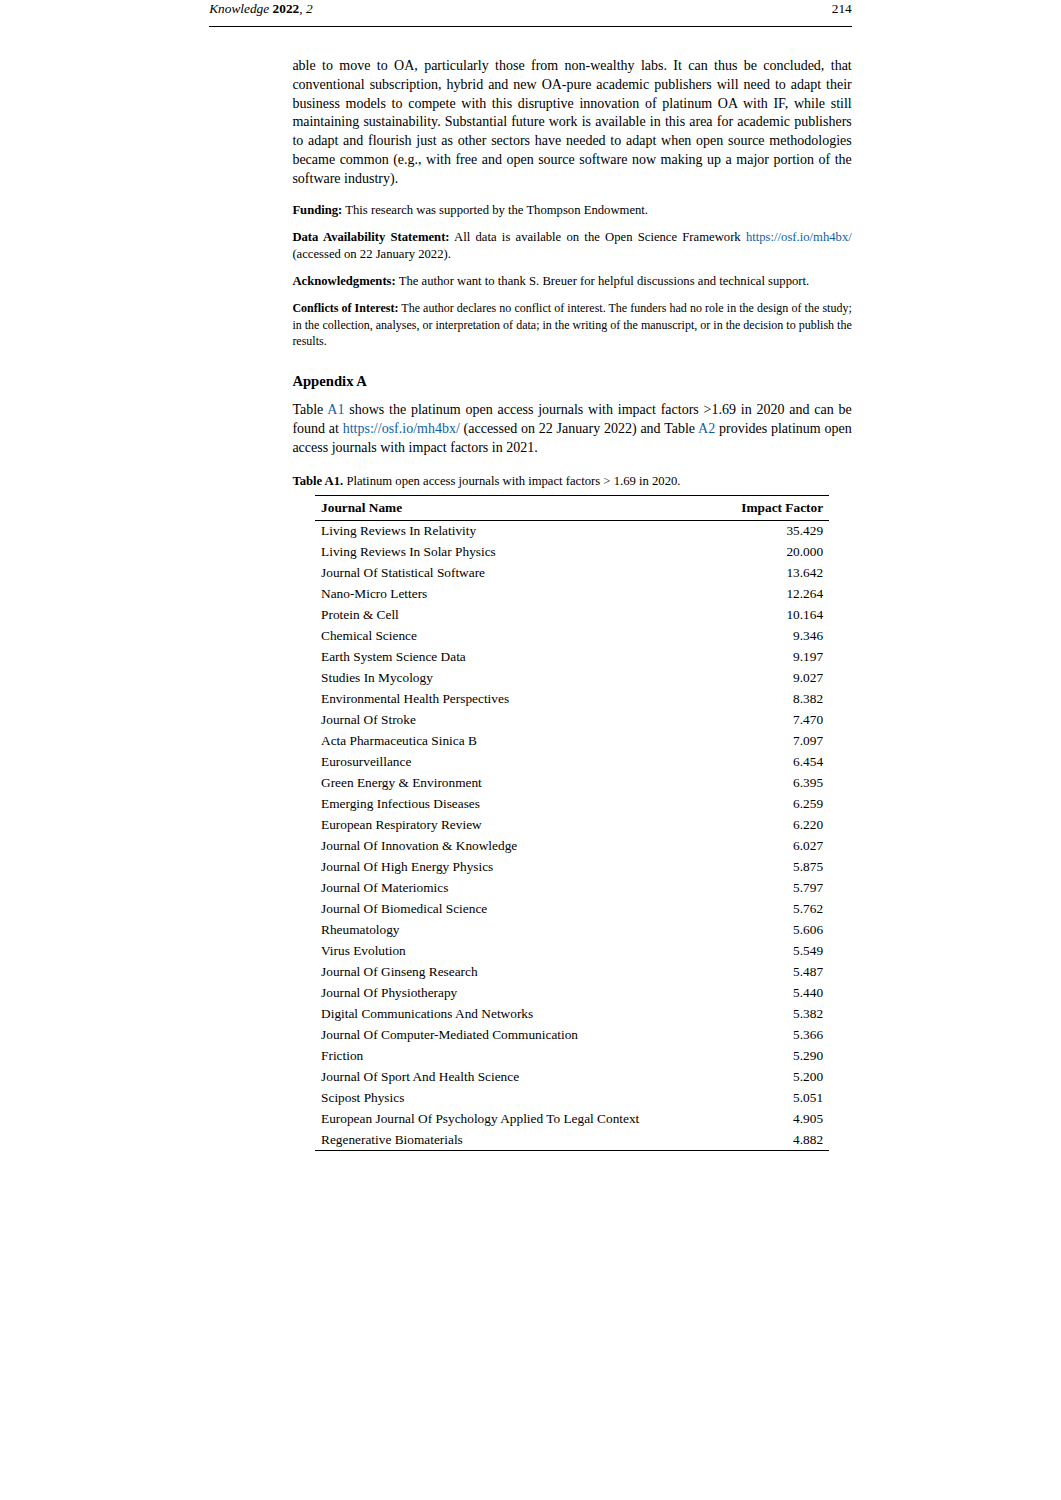Knowledge 2022, 2
214
able to move to OA, particularly those from non-wealthy labs. It can thus be concluded, that conventional subscription, hybrid and new OA-pure academic publishers will need to adapt their business models to compete with this disruptive innovation of platinum OA with IF, while still maintaining sustainability. Substantial future work is available in this area for academic publishers to adapt and flourish just as other sectors have needed to adapt when open source methodologies became common (e.g., with free and open source software now making up a major portion of the software industry).
Funding: This research was supported by the Thompson Endowment.
Data Availability Statement: All data is available on the Open Science Framework https://osf.io/mh4bx/ (accessed on 22 January 2022).
Acknowledgments: The author want to thank S. Breuer for helpful discussions and technical support.
Conflicts of Interest: The author declares no conflict of interest. The funders had no role in the design of the study; in the collection, analyses, or interpretation of data; in the writing of the manuscript, or in the decision to publish the results.
Appendix A
Table A1 shows the platinum open access journals with impact factors >1.69 in 2020 and can be found at https://osf.io/mh4bx/ (accessed on 22 January 2022) and Table A2 provides platinum open access journals with impact factors in 2021.
Table A1. Platinum open access journals with impact factors > 1.69 in 2020.
| Journal Name | Impact Factor |
| --- | --- |
| Living Reviews In Relativity | 35.429 |
| Living Reviews In Solar Physics | 20.000 |
| Journal Of Statistical Software | 13.642 |
| Nano-Micro Letters | 12.264 |
| Protein & Cell | 10.164 |
| Chemical Science | 9.346 |
| Earth System Science Data | 9.197 |
| Studies In Mycology | 9.027 |
| Environmental Health Perspectives | 8.382 |
| Journal Of Stroke | 7.470 |
| Acta Pharmaceutica Sinica B | 7.097 |
| Eurosurveillance | 6.454 |
| Green Energy & Environment | 6.395 |
| Emerging Infectious Diseases | 6.259 |
| European Respiratory Review | 6.220 |
| Journal Of Innovation & Knowledge | 6.027 |
| Journal Of High Energy Physics | 5.875 |
| Journal Of Materiomics | 5.797 |
| Journal Of Biomedical Science | 5.762 |
| Rheumatology | 5.606 |
| Virus Evolution | 5.549 |
| Journal Of Ginseng Research | 5.487 |
| Journal Of Physiotherapy | 5.440 |
| Digital Communications And Networks | 5.382 |
| Journal Of Computer-Mediated Communication | 5.366 |
| Friction | 5.290 |
| Journal Of Sport And Health Science | 5.200 |
| Scipost Physics | 5.051 |
| European Journal Of Psychology Applied To Legal Context | 4.905 |
| Regenerative Biomaterials | 4.882 |